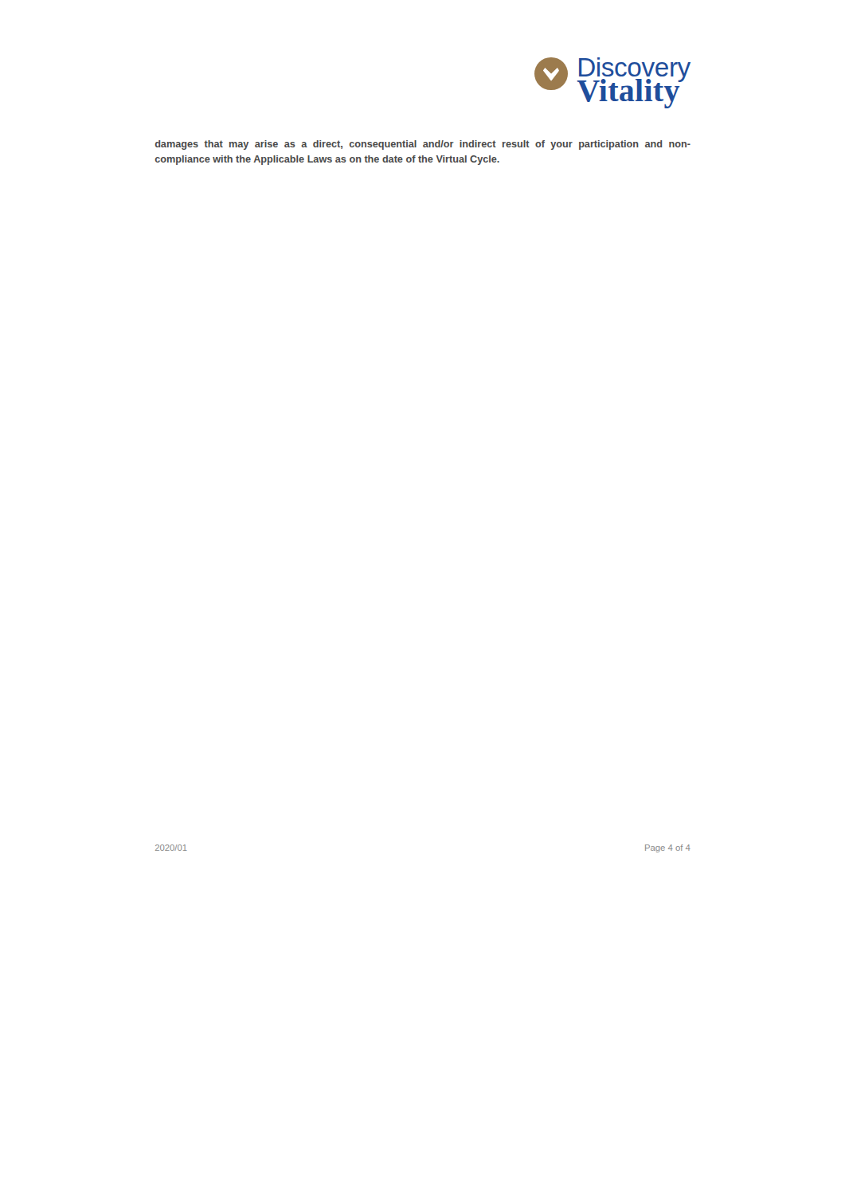Discovery Vitality
damages that may arise as a direct, consequential and/or indirect result of your participation and non-compliance with the Applicable Laws as on the date of the Virtual Cycle.
2020/01 Page 4 of 4